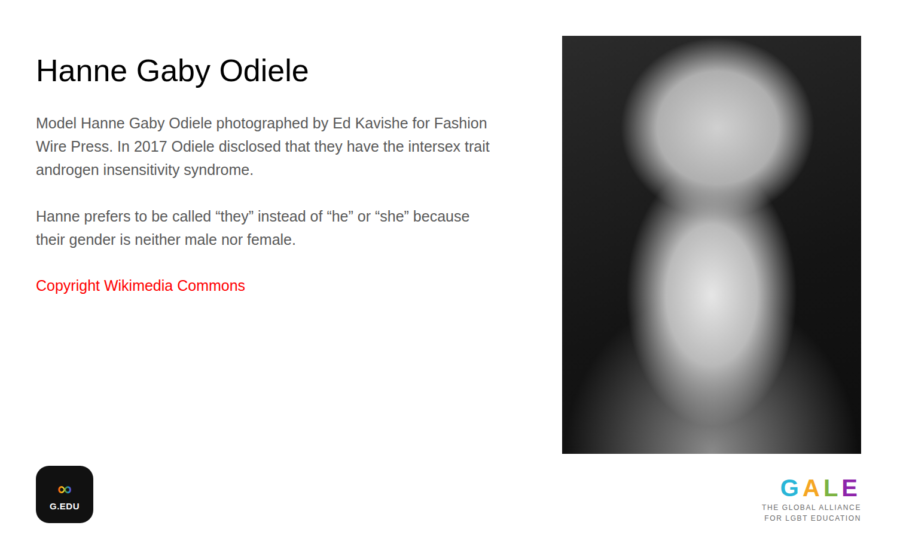Hanne Gaby Odiele
Model Hanne Gaby Odiele photographed by Ed Kavishe for Fashion Wire Press. In 2017 Odiele disclosed that they have the intersex trait androgen insensitivity syndrome.
Hanne prefers to be called “they” instead of “he” or “she” because their gender is neither male nor female.
Copyright Wikimedia Commons
∞ G.EDU
GALE
THE GLOBAL ALLIANCE
FOR LGBT EDUCATION